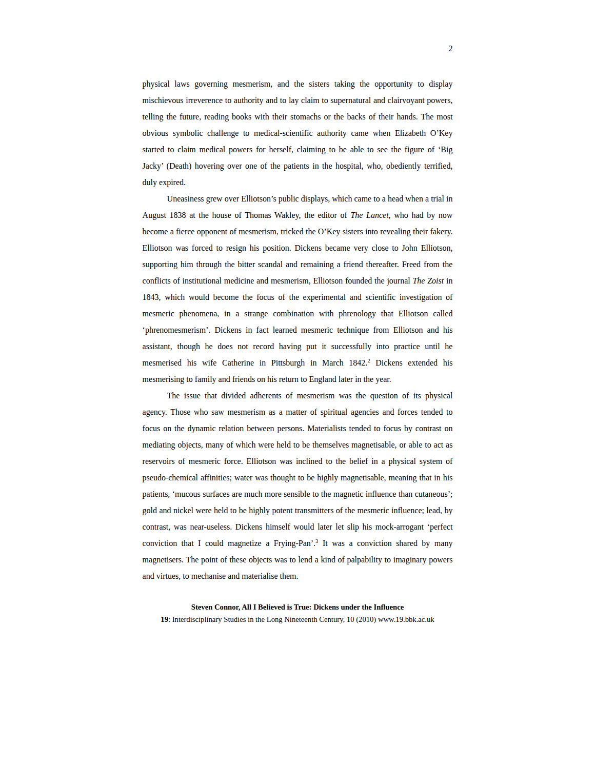2
physical laws governing mesmerism, and the sisters taking the opportunity to display mischievous irreverence to authority and to lay claim to supernatural and clairvoyant powers, telling the future, reading books with their stomachs or the backs of their hands. The most obvious symbolic challenge to medical-scientific authority came when Elizabeth O’Key started to claim medical powers for herself, claiming to be able to see the figure of ‘Big Jacky’ (Death) hovering over one of the patients in the hospital, who, obediently terrified, duly expired.
Uneasiness grew over Elliotson’s public displays, which came to a head when a trial in August 1838 at the house of Thomas Wakley, the editor of The Lancet, who had by now become a fierce opponent of mesmerism, tricked the O’Key sisters into revealing their fakery. Elliotson was forced to resign his position. Dickens became very close to John Elliotson, supporting him through the bitter scandal and remaining a friend thereafter. Freed from the conflicts of institutional medicine and mesmerism, Elliotson founded the journal The Zoist in 1843, which would become the focus of the experimental and scientific investigation of mesmeric phenomena, in a strange combination with phrenology that Elliotson called ‘phrenomesmerism’. Dickens in fact learned mesmeric technique from Elliotson and his assistant, though he does not record having put it successfully into practice until he mesmerised his wife Catherine in Pittsburgh in March 1842.2 Dickens extended his mesmerising to family and friends on his return to England later in the year.
The issue that divided adherents of mesmerism was the question of its physical agency. Those who saw mesmerism as a matter of spiritual agencies and forces tended to focus on the dynamic relation between persons. Materialists tended to focus by contrast on mediating objects, many of which were held to be themselves magnetisable, or able to act as reservoirs of mesmeric force. Elliotson was inclined to the belief in a physical system of pseudo-chemical affinities; water was thought to be highly magnetisable, meaning that in his patients, ‘mucous surfaces are much more sensible to the magnetic influence than cutaneous’; gold and nickel were held to be highly potent transmitters of the mesmeric influence; lead, by contrast, was near-useless. Dickens himself would later let slip his mock-arrogant ‘perfect conviction that I could magnetize a Frying-Pan’.3 It was a conviction shared by many magnetisers. The point of these objects was to lend a kind of palpability to imaginary powers and virtues, to mechanise and materialise them.
Steven Connor, All I Believed is True: Dickens under the Influence
19: Interdisciplinary Studies in the Long Nineteenth Century, 10 (2010) www.19.bbk.ac.uk